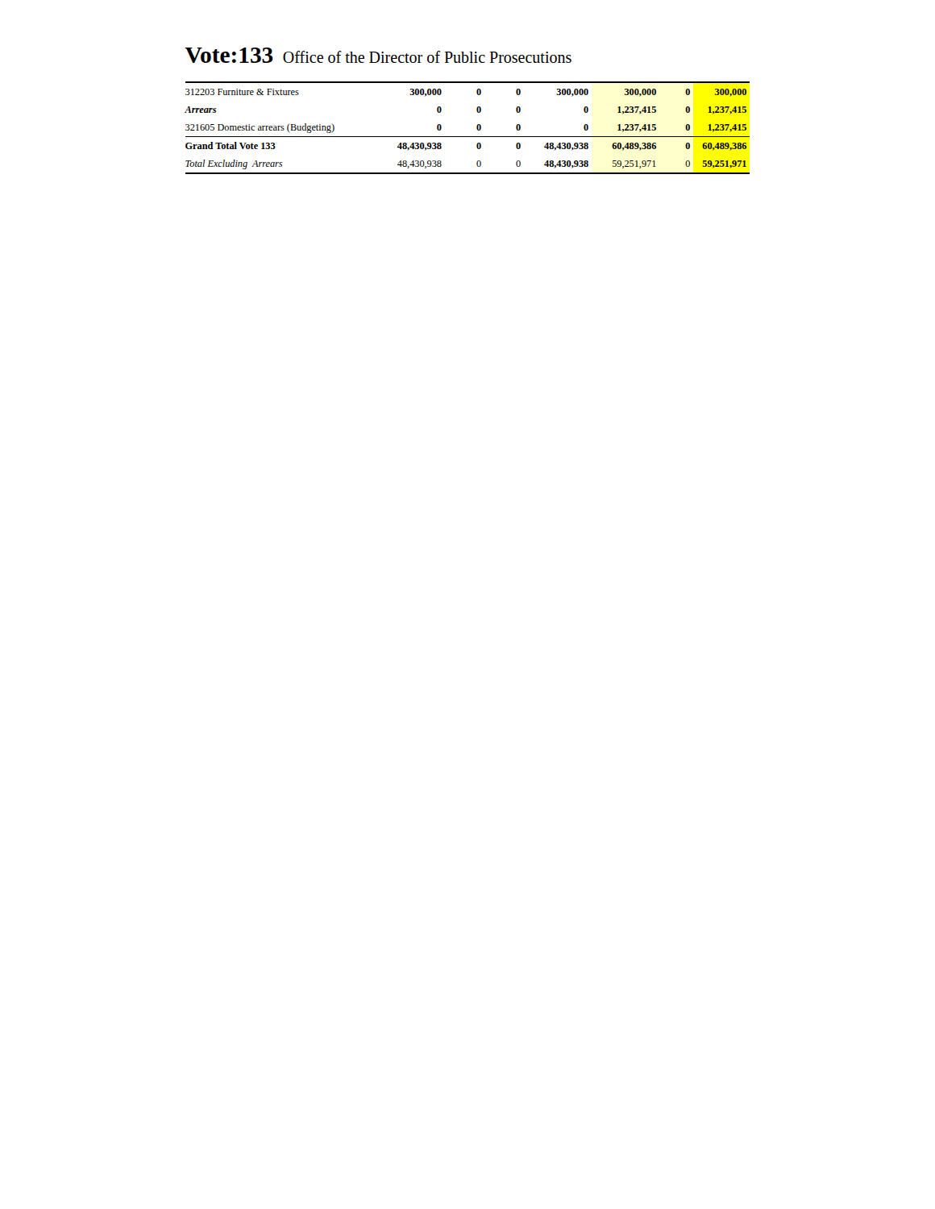Vote:133 Office of the Director of Public Prosecutions
| 312203 Furniture & Fixtures | 300,000 | 0 | 0 | 300,000 | 300,000 | 0 | 300,000 |
| Arrears | 0 | 0 | 0 | 0 | 1,237,415 | 0 | 1,237,415 |
| 321605 Domestic arrears (Budgeting) | 0 | 0 | 0 | 0 | 1,237,415 | 0 | 1,237,415 |
| Grand Total Vote 133 | 48,430,938 | 0 | 0 | 48,430,938 | 60,489,386 | 0 | 60,489,386 |
| Total Excluding Arrears | 48,430,938 | 0 | 0 | 48,430,938 | 59,251,971 | 0 | 59,251,971 |